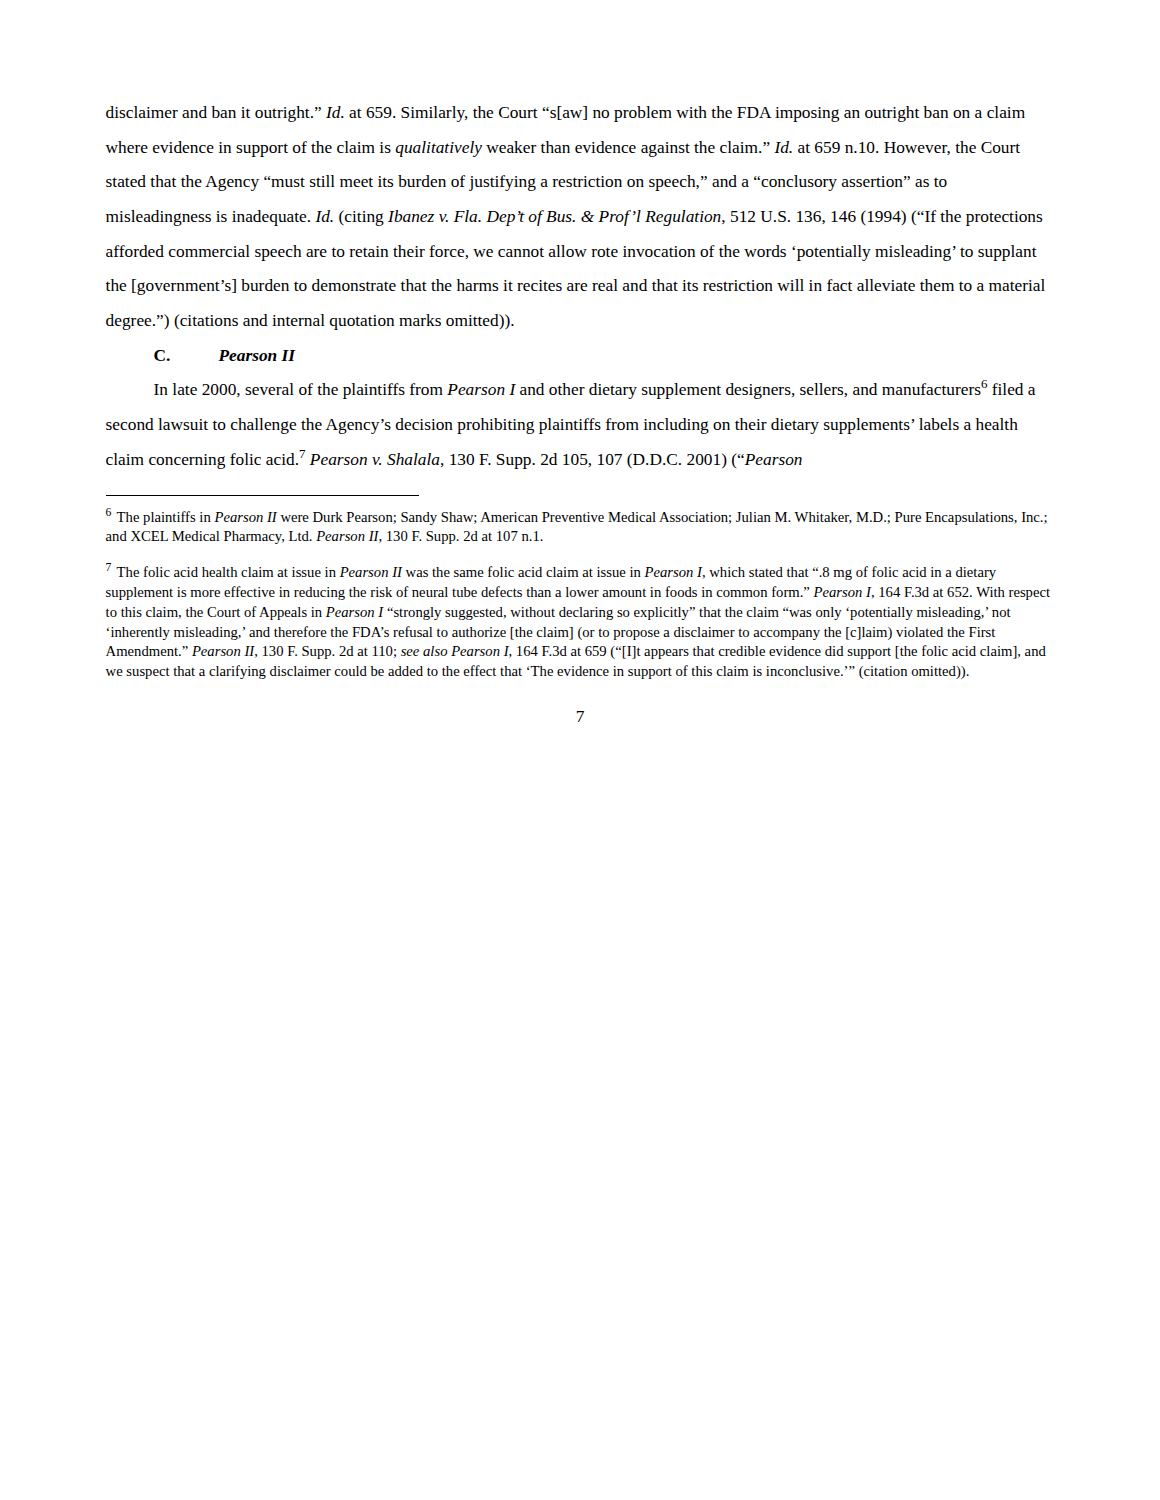disclaimer and ban it outright.” Id. at 659. Similarly, the Court “s[aw] no problem with the FDA imposing an outright ban on a claim where evidence in support of the claim is qualitatively weaker than evidence against the claim.” Id. at 659 n.10. However, the Court stated that the Agency “must still meet its burden of justifying a restriction on speech,” and a “conclusory assertion” as to misleadingness is inadequate. Id. (citing Ibanez v. Fla. Dep’t of Bus. & Prof’l Regulation, 512 U.S. 136, 146 (1994) (“If the protections afforded commercial speech are to retain their force, we cannot allow rote invocation of the words ‘potentially misleading’ to supplant the [government’s] burden to demonstrate that the harms it recites are real and that its restriction will in fact alleviate them to a material degree.”) (citations and internal quotation marks omitted)).
C. Pearson II
In late 2000, several of the plaintiffs from Pearson I and other dietary supplement designers, sellers, and manufacturers6 filed a second lawsuit to challenge the Agency’s decision prohibiting plaintiffs from including on their dietary supplements’ labels a health claim concerning folic acid.7 Pearson v. Shalala, 130 F. Supp. 2d 105, 107 (D.D.C. 2001) (“Pearson
6 The plaintiffs in Pearson II were Durk Pearson; Sandy Shaw; American Preventive Medical Association; Julian M. Whitaker, M.D.; Pure Encapsulations, Inc.; and XCEL Medical Pharmacy, Ltd. Pearson II, 130 F. Supp. 2d at 107 n.1.
7 The folic acid health claim at issue in Pearson II was the same folic acid claim at issue in Pearson I, which stated that “.8 mg of folic acid in a dietary supplement is more effective in reducing the risk of neural tube defects than a lower amount in foods in common form.” Pearson I, 164 F.3d at 652. With respect to this claim, the Court of Appeals in Pearson I “strongly suggested, without declaring so explicitly” that the claim “was only ‘potentially misleading,’ not ‘inherently misleading,’ and therefore the FDA’s refusal to authorize [the claim] (or to propose a disclaimer to accompany the [c]laim) violated the First Amendment.” Pearson II, 130 F. Supp. 2d at 110; see also Pearson I, 164 F.3d at 659 (“[I]t appears that credible evidence did support [the folic acid claim], and we suspect that a clarifying disclaimer could be added to the effect that ‘The evidence in support of this claim is inconclusive.’” (citation omitted)).
7